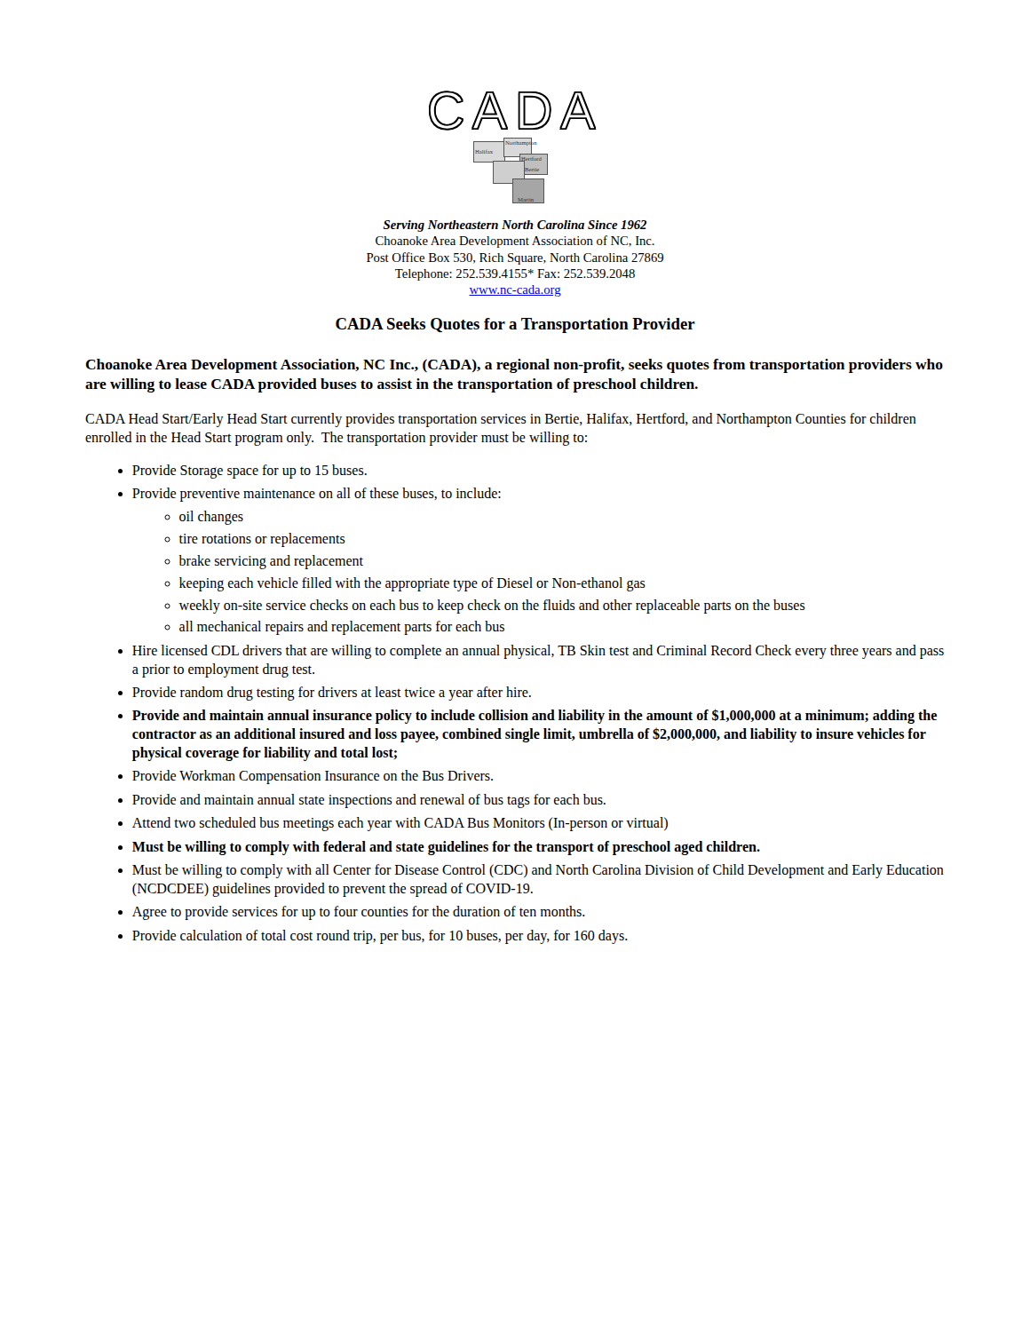CADA
Northampton Halifax Hertford Bertie Martin
Serving Northeastern North Carolina Since 1962
Choanoke Area Development Association of NC, Inc.
Post Office Box 530, Rich Square, North Carolina 27869
Telephone: 252.539.4155* Fax: 252.539.2048
www.nc-cada.org
CADA Seeks Quotes for a Transportation Provider
Choanoke Area Development Association, NC Inc., (CADA), a regional non-profit, seeks quotes from transportation providers who are willing to lease CADA provided buses to assist in the transportation of preschool children.
CADA Head Start/Early Head Start currently provides transportation services in Bertie, Halifax, Hertford, and Northampton Counties for children enrolled in the Head Start program only. The transportation provider must be willing to:
Provide Storage space for up to 15 buses.
Provide preventive maintenance on all of these buses, to include:
oil changes
tire rotations or replacements
brake servicing and replacement
keeping each vehicle filled with the appropriate type of Diesel or Non-ethanol gas
weekly on-site service checks on each bus to keep check on the fluids and other replaceable parts on the buses
all mechanical repairs and replacement parts for each bus
Hire licensed CDL drivers that are willing to complete an annual physical, TB Skin test and Criminal Record Check every three years and pass a prior to employment drug test.
Provide random drug testing for drivers at least twice a year after hire.
Provide and maintain annual insurance policy to include collision and liability in the amount of $1,000,000 at a minimum; adding the contractor as an additional insured and loss payee, combined single limit, umbrella of $2,000,000, and liability to insure vehicles for physical coverage for liability and total lost;
Provide Workman Compensation Insurance on the Bus Drivers.
Provide and maintain annual state inspections and renewal of bus tags for each bus.
Attend two scheduled bus meetings each year with CADA Bus Monitors (In-person or virtual)
Must be willing to comply with federal and state guidelines for the transport of preschool aged children.
Must be willing to comply with all Center for Disease Control (CDC) and North Carolina Division of Child Development and Early Education (NCDCDEE) guidelines provided to prevent the spread of COVID-19.
Agree to provide services for up to four counties for the duration of ten months.
Provide calculation of total cost round trip, per bus, for 10 buses, per day, for 160 days.